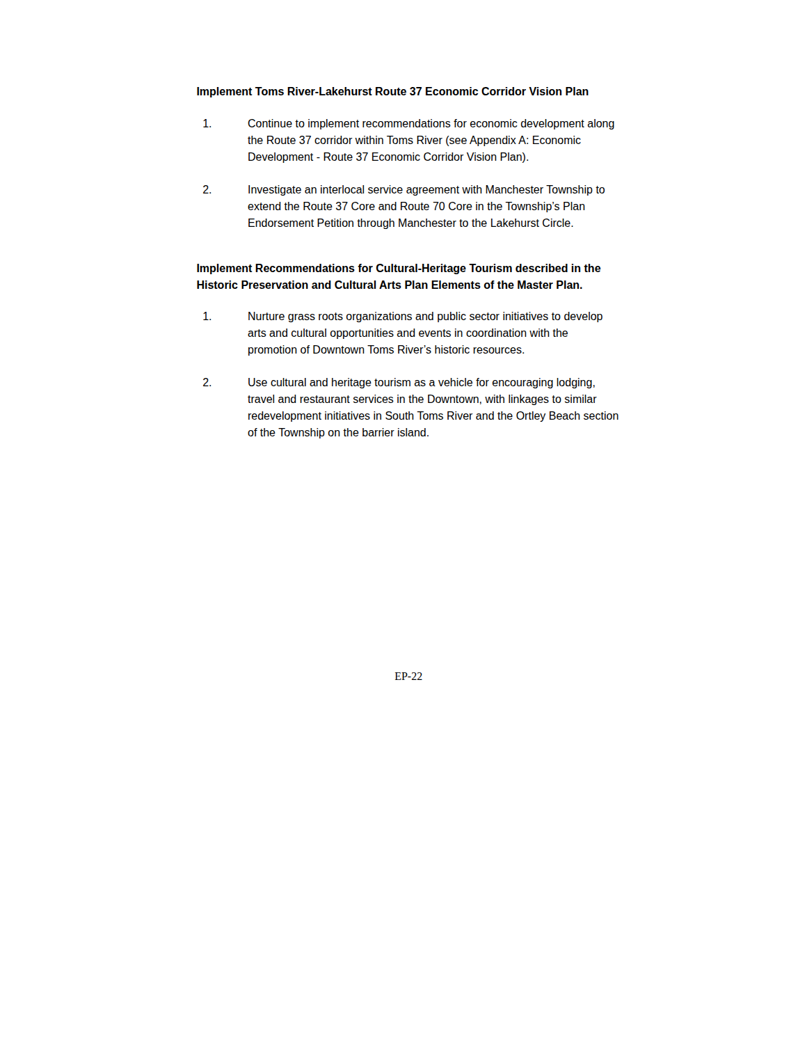Implement Toms River-Lakehurst Route 37 Economic Corridor Vision Plan
1. Continue to implement recommendations for economic development along the Route 37 corridor within Toms River (see Appendix A: Economic Development - Route 37 Economic Corridor Vision Plan).
2. Investigate an interlocal service agreement with Manchester Township to extend the Route 37 Core and Route 70 Core in the Township’s Plan Endorsement Petition through Manchester to the Lakehurst Circle.
Implement Recommendations for Cultural-Heritage Tourism described in the Historic Preservation and Cultural Arts Plan Elements of the Master Plan.
1. Nurture grass roots organizations and public sector initiatives to develop arts and cultural opportunities and events in coordination with the promotion of Downtown Toms River’s historic resources.
2. Use cultural and heritage tourism as a vehicle for encouraging lodging, travel and restaurant services in the Downtown, with linkages to similar redevelopment initiatives in South Toms River and the Ortley Beach section of the Township on the barrier island.
EP-22